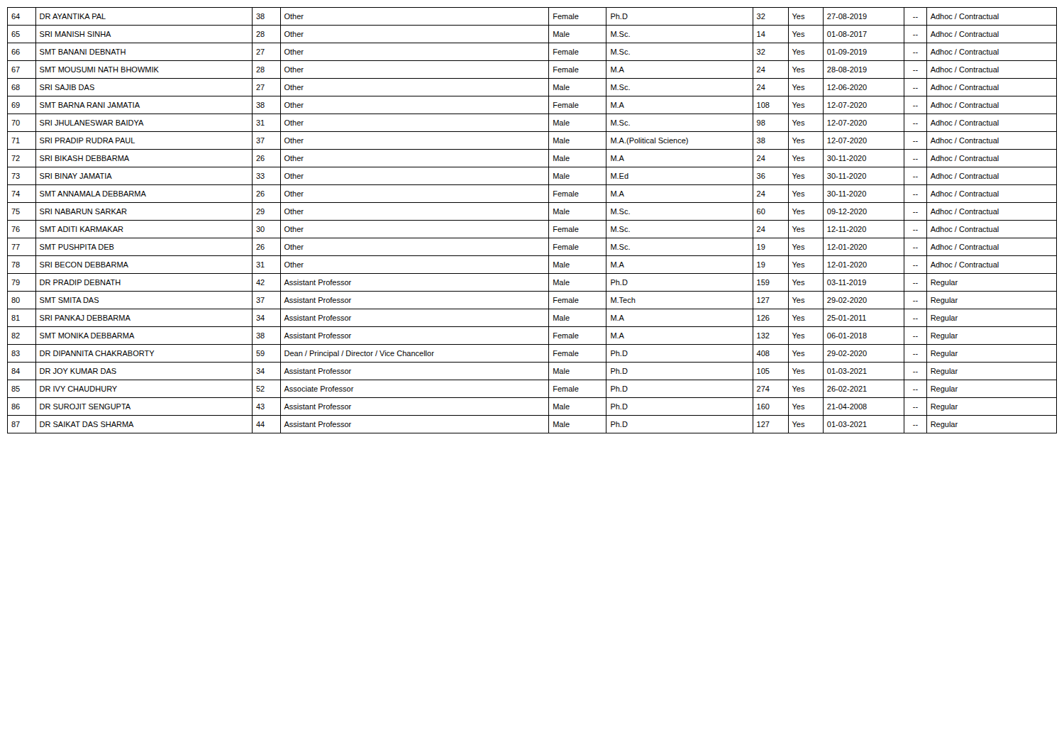| 64 | DR AYANTIKA PAL | 38 | Other | Female | Ph.D | 32 | Yes | 27-08-2019 | -- | Adhoc / Contractual |
| 65 | SRI MANISH SINHA | 28 | Other | Male | M.Sc. | 14 | Yes | 01-08-2017 | -- | Adhoc / Contractual |
| 66 | SMT BANANI DEBNATH | 27 | Other | Female | M.Sc. | 32 | Yes | 01-09-2019 | -- | Adhoc / Contractual |
| 67 | SMT MOUSUMI NATH BHOWMIK | 28 | Other | Female | M.A | 24 | Yes | 28-08-2019 | -- | Adhoc / Contractual |
| 68 | SRI SAJIB DAS | 27 | Other | Male | M.Sc. | 24 | Yes | 12-06-2020 | -- | Adhoc / Contractual |
| 69 | SMT BARNA RANI JAMATIA | 38 | Other | Female | M.A | 108 | Yes | 12-07-2020 | -- | Adhoc / Contractual |
| 70 | SRI JHULANESWAR BAIDYA | 31 | Other | Male | M.Sc. | 98 | Yes | 12-07-2020 | -- | Adhoc / Contractual |
| 71 | SRI PRADIP RUDRA PAUL | 37 | Other | Male | M.A.(Political Science) | 38 | Yes | 12-07-2020 | -- | Adhoc / Contractual |
| 72 | SRI BIKASH DEBBARMA | 26 | Other | Male | M.A | 24 | Yes | 30-11-2020 | -- | Adhoc / Contractual |
| 73 | SRI BINAY JAMATIA | 33 | Other | Male | M.Ed | 36 | Yes | 30-11-2020 | -- | Adhoc / Contractual |
| 74 | SMT ANNAMALA DEBBARMA | 26 | Other | Female | M.A | 24 | Yes | 30-11-2020 | -- | Adhoc / Contractual |
| 75 | SRI NABARUN SARKAR | 29 | Other | Male | M.Sc. | 60 | Yes | 09-12-2020 | -- | Adhoc / Contractual |
| 76 | SMT ADITI KARMAKAR | 30 | Other | Female | M.Sc. | 24 | Yes | 12-11-2020 | -- | Adhoc / Contractual |
| 77 | SMT PUSHPITA DEB | 26 | Other | Female | M.Sc. | 19 | Yes | 12-01-2020 | -- | Adhoc / Contractual |
| 78 | SRI BECON DEBBARMA | 31 | Other | Male | M.A | 19 | Yes | 12-01-2020 | -- | Adhoc / Contractual |
| 79 | DR PRADIP DEBNATH | 42 | Assistant Professor | Male | Ph.D | 159 | Yes | 03-11-2019 | -- | Regular |
| 80 | SMT SMITA DAS | 37 | Assistant Professor | Female | M.Tech | 127 | Yes | 29-02-2020 | -- | Regular |
| 81 | SRI PANKAJ DEBBARMA | 34 | Assistant Professor | Male | M.A | 126 | Yes | 25-01-2011 | -- | Regular |
| 82 | SMT MONIKA DEBBARMA | 38 | Assistant Professor | Female | M.A | 132 | Yes | 06-01-2018 | -- | Regular |
| 83 | DR DIPANNITA CHAKRABORTY | 59 | Dean / Principal / Director / Vice Chancellor | Female | Ph.D | 408 | Yes | 29-02-2020 | -- | Regular |
| 84 | DR JOY KUMAR DAS | 34 | Assistant Professor | Male | Ph.D | 105 | Yes | 01-03-2021 | -- | Regular |
| 85 | DR IVY CHAUDHURY | 52 | Associate Professor | Female | Ph.D | 274 | Yes | 26-02-2021 | -- | Regular |
| 86 | DR SUROJIT SENGUPTA | 43 | Assistant Professor | Male | Ph.D | 160 | Yes | 21-04-2008 | -- | Regular |
| 87 | DR SAIKAT DAS SHARMA | 44 | Assistant Professor | Male | Ph.D | 127 | Yes | 01-03-2021 | -- | Regular |